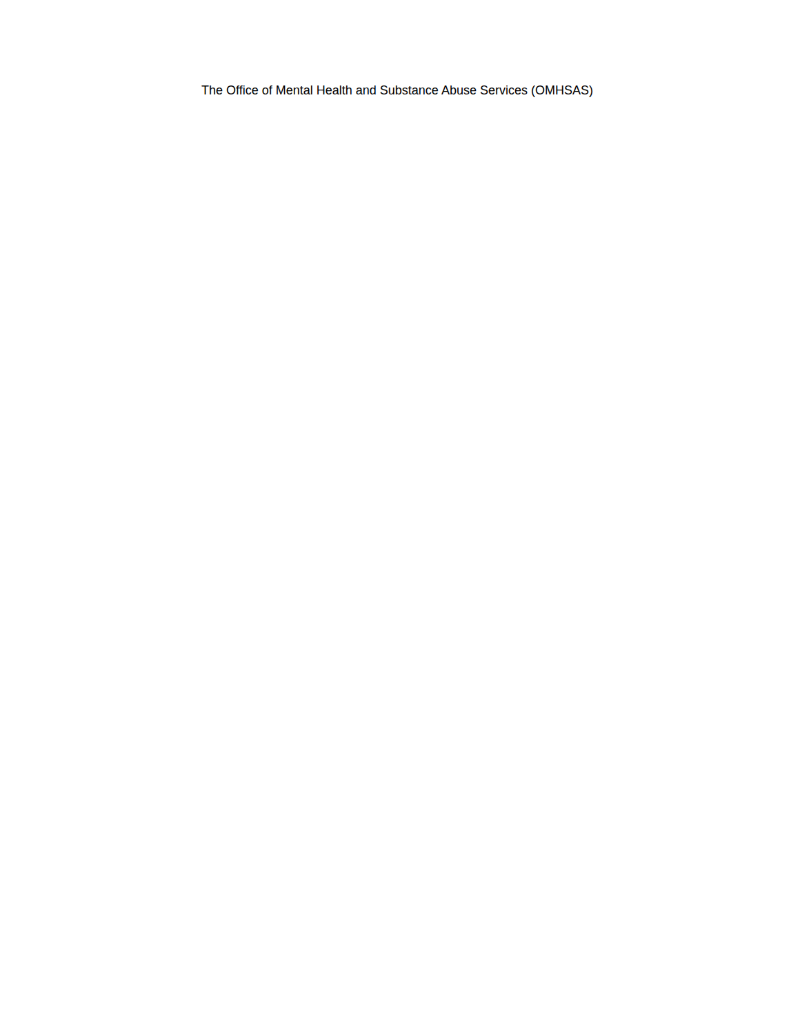The Office of Mental Health and Substance Abuse Services (OMHSAS)